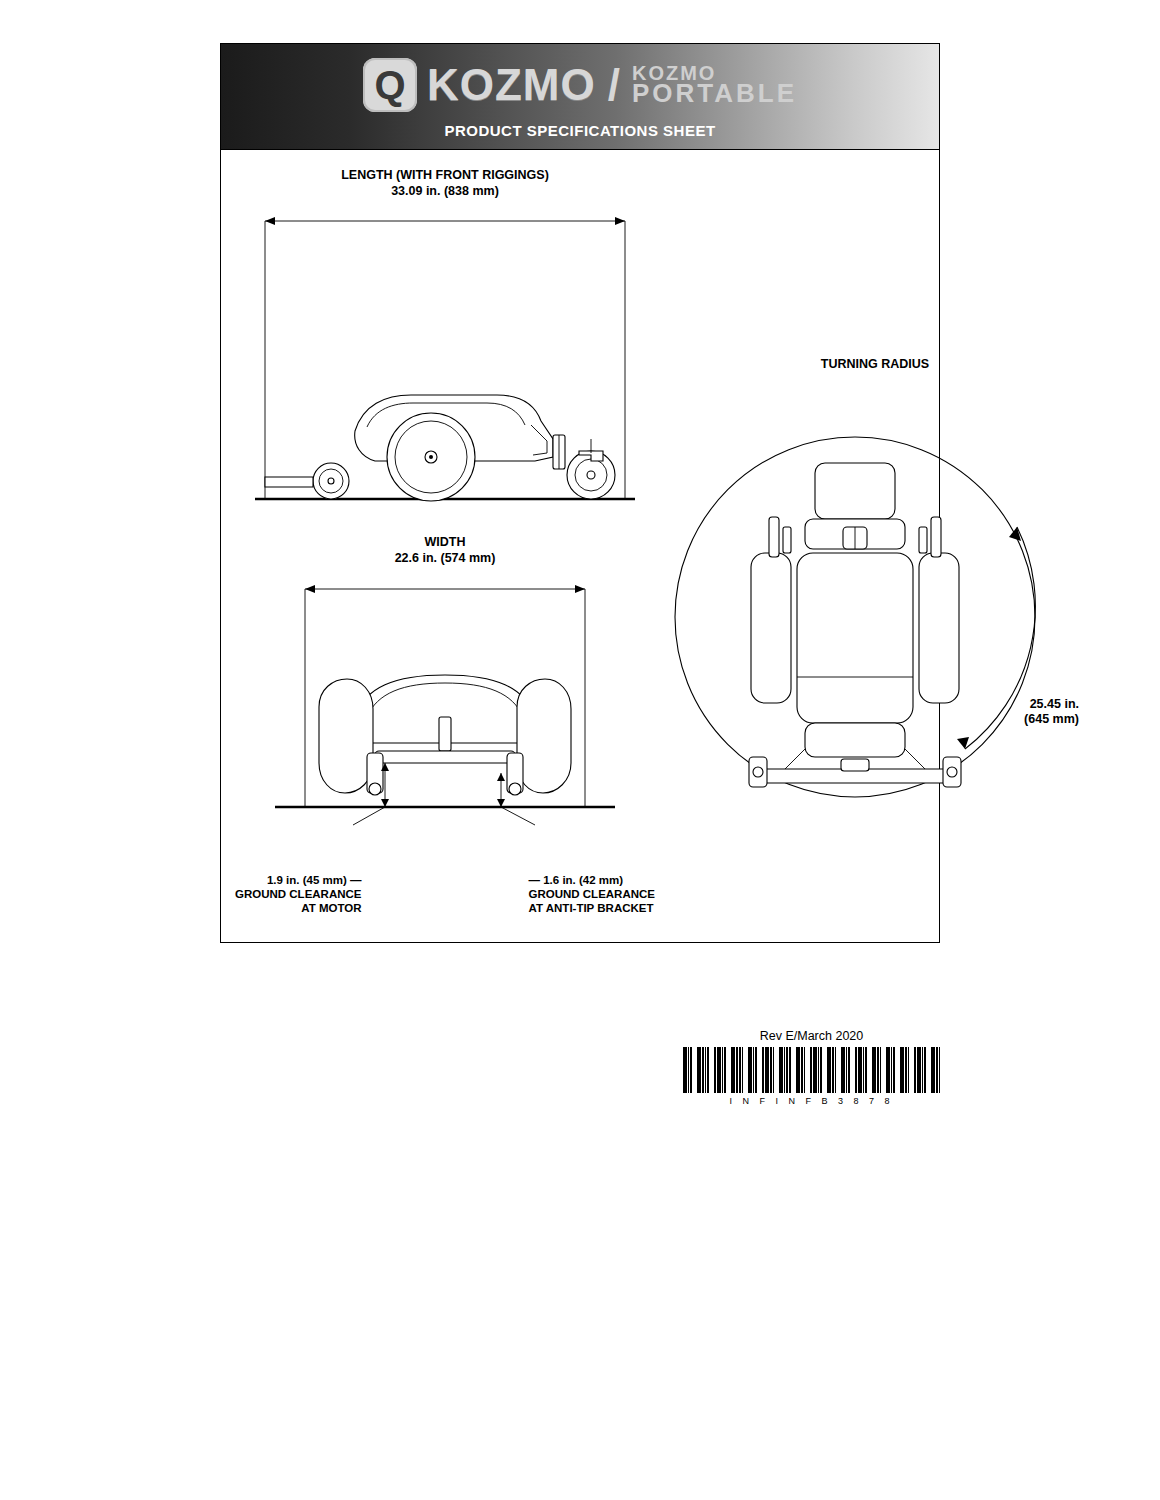Q
KOZMO
/
KOZMO PORTABLE
PRODUCT SPECIFICATIONS SHEET
LENGTH (WITH FRONT RIGGINGS)
33.09 in. (838 mm)
TURNING RADIUS
25.45 in.
(645 mm)
WIDTH
22.6 in. (574 mm)
1.9 in. (45 mm) —
GROUND CLEARANCE
AT MOTOR
— 1.6 in. (42 mm)
GROUND CLEARANCE
AT ANTI-TIP BRACKET
Rev E/March 2020
I N F I N F B 3 8 7 8